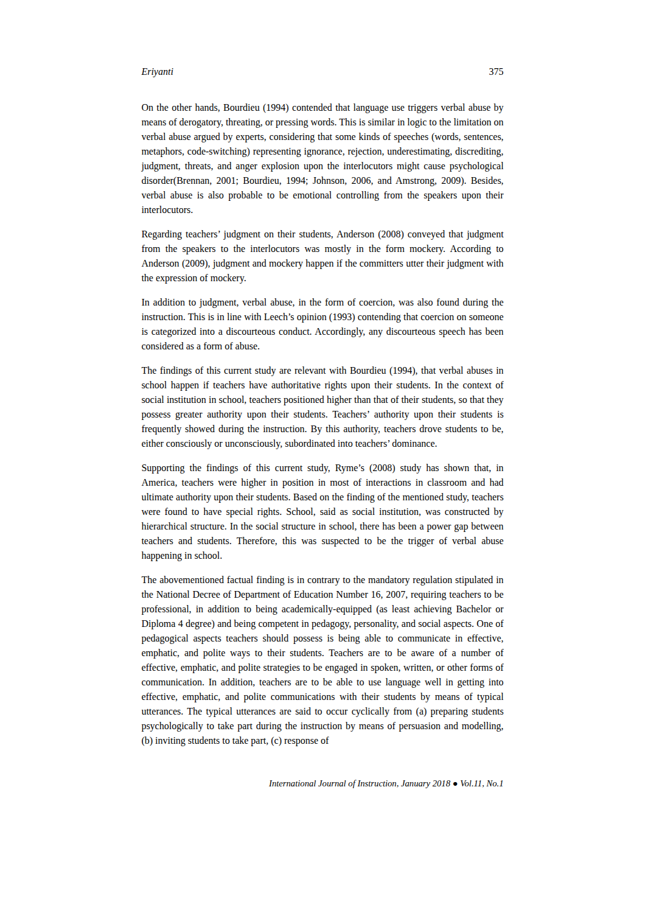Eriyanti 375
On the other hands, Bourdieu (1994) contended that language use triggers verbal abuse by means of derogatory, threating, or pressing words. This is similar in logic to the limitation on verbal abuse argued by experts, considering that some kinds of speeches (words, sentences, metaphors, code-switching) representing ignorance, rejection, underestimating, discrediting, judgment, threats, and anger explosion upon the interlocutors might cause psychological disorder(Brennan, 2001; Bourdieu, 1994; Johnson, 2006, and Amstrong, 2009). Besides, verbal abuse is also probable to be emotional controlling from the speakers upon their interlocutors.
Regarding teachers’ judgment on their students, Anderson (2008) conveyed that judgment from the speakers to the interlocutors was mostly in the form mockery. According to Anderson (2009), judgment and mockery happen if the committers utter their judgment with the expression of mockery.
In addition to judgment, verbal abuse, in the form of coercion, was also found during the instruction. This is in line with Leech’s opinion (1993) contending that coercion on someone is categorized into a discourteous conduct. Accordingly, any discourteous speech has been considered as a form of abuse.
The findings of this current study are relevant with Bourdieu (1994), that verbal abuses in school happen if teachers have authoritative rights upon their students. In the context of social institution in school, teachers positioned higher than that of their students, so that they possess greater authority upon their students. Teachers’ authority upon their students is frequently showed during the instruction. By this authority, teachers drove students to be, either consciously or unconsciously, subordinated into teachers’ dominance.
Supporting the findings of this current study, Ryme’s (2008) study has shown that, in America, teachers were higher in position in most of interactions in classroom and had ultimate authority upon their students. Based on the finding of the mentioned study, teachers were found to have special rights. School, said as social institution, was constructed by hierarchical structure. In the social structure in school, there has been a power gap between teachers and students. Therefore, this was suspected to be the trigger of verbal abuse happening in school.
The abovementioned factual finding is in contrary to the mandatory regulation stipulated in the National Decree of Department of Education Number 16, 2007, requiring teachers to be professional, in addition to being academically-equipped (as least achieving Bachelor or Diploma 4 degree) and being competent in pedagogy, personality, and social aspects. One of pedagogical aspects teachers should possess is being able to communicate in effective, emphatic, and polite ways to their students. Teachers are to be aware of a number of effective, emphatic, and polite strategies to be engaged in spoken, written, or other forms of communication. In addition, teachers are to be able to use language well in getting into effective, emphatic, and polite communications with their students by means of typical utterances. The typical utterances are said to occur cyclically from (a) preparing students psychologically to take part during the instruction by means of persuasion and modelling, (b) inviting students to take part, (c) response of
International Journal of Instruction, January 2018 ● Vol.11, No.1